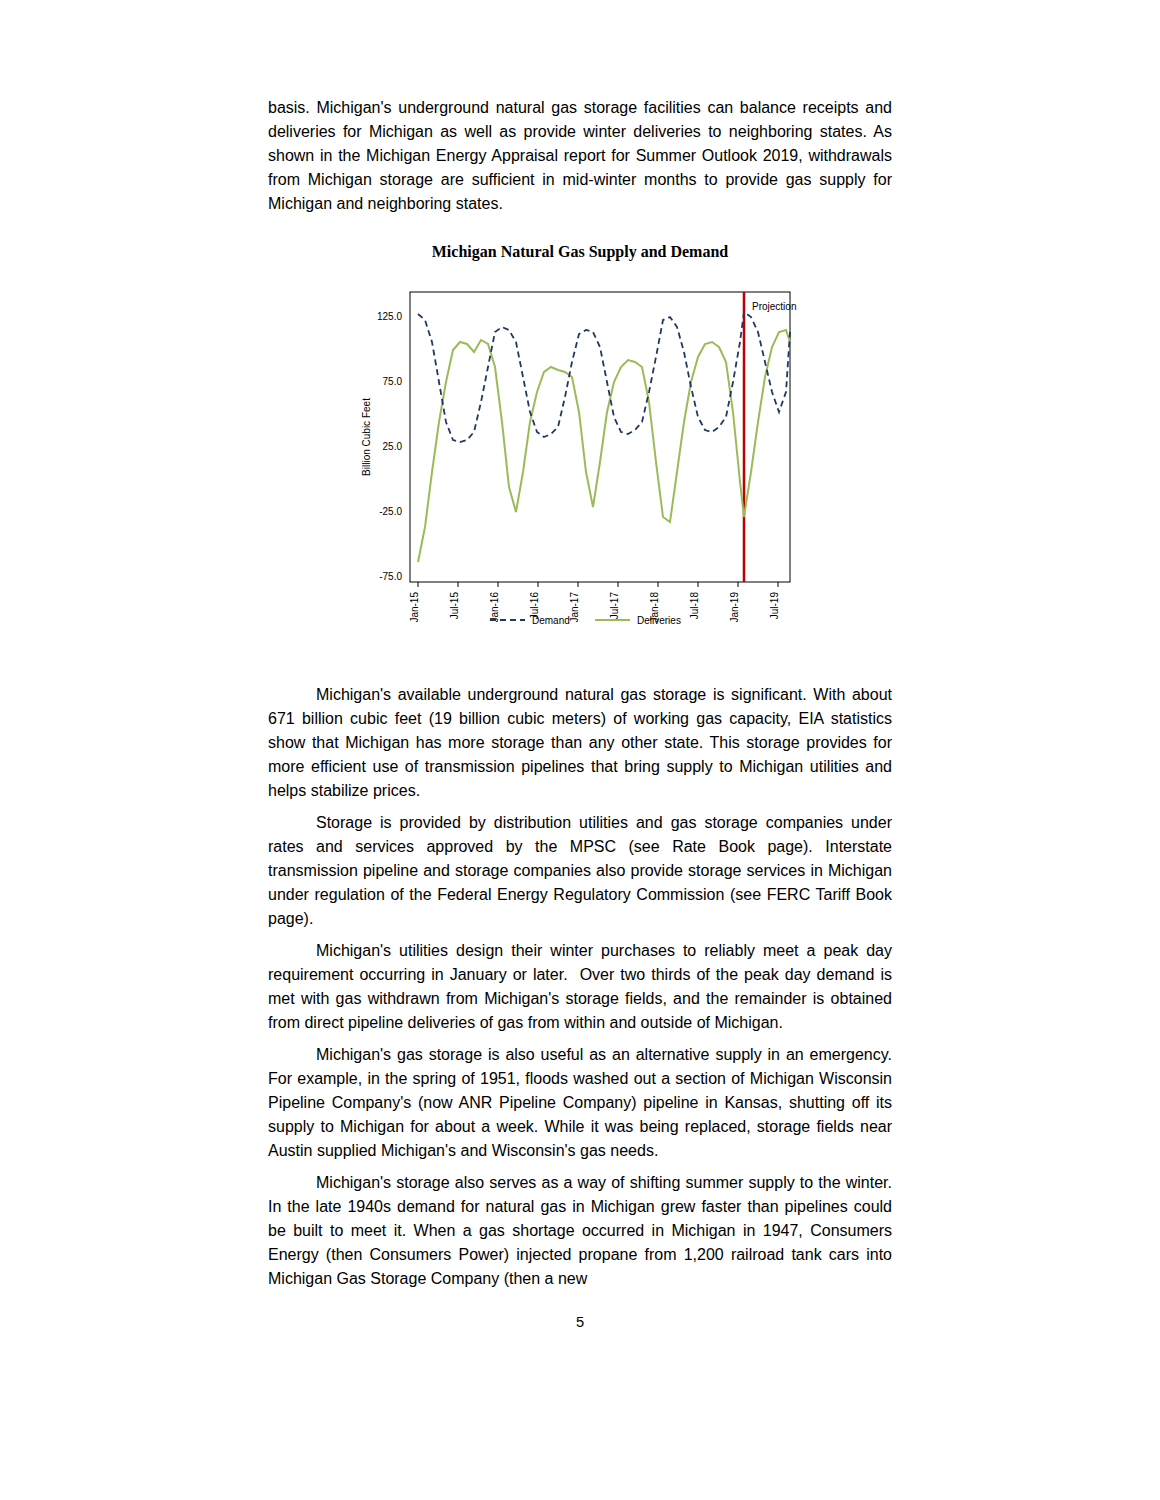basis. Michigan's underground natural gas storage facilities can balance receipts and deliveries for Michigan as well as provide winter deliveries to neighboring states. As shown in the Michigan Energy Appraisal report for Summer Outlook 2019, withdrawals from Michigan storage are sufficient in mid-winter months to provide gas supply for Michigan and neighboring states.
Michigan Natural Gas Supply and Demand
125.0 75.0 25.0 -25.0 -75.0 Billion Cubic Feet Jan-15 Jul-15 Jan-16 Jul-16 Jan-17 Jul-17 Jan-18 Jul-18 Jan-19 Jul-19 Projection Demand Deliveries
Michigan's available underground natural gas storage is significant. With about 671 billion cubic feet (19 billion cubic meters) of working gas capacity, EIA statistics show that Michigan has more storage than any other state. This storage provides for more efficient use of transmission pipelines that bring supply to Michigan utilities and helps stabilize prices.
Storage is provided by distribution utilities and gas storage companies under rates and services approved by the MPSC (see Rate Book page). Interstate transmission pipeline and storage companies also provide storage services in Michigan under regulation of the Federal Energy Regulatory Commission (see FERC Tariff Book page).
Michigan's utilities design their winter purchases to reliably meet a peak day requirement occurring in January or later. Over two thirds of the peak day demand is met with gas withdrawn from Michigan's storage fields, and the remainder is obtained from direct pipeline deliveries of gas from within and outside of Michigan.
Michigan's gas storage is also useful as an alternative supply in an emergency. For example, in the spring of 1951, floods washed out a section of Michigan Wisconsin Pipeline Company's (now ANR Pipeline Company) pipeline in Kansas, shutting off its supply to Michigan for about a week. While it was being replaced, storage fields near Austin supplied Michigan's and Wisconsin's gas needs.
Michigan's storage also serves as a way of shifting summer supply to the winter. In the late 1940s demand for natural gas in Michigan grew faster than pipelines could be built to meet it. When a gas shortage occurred in Michigan in 1947, Consumers Energy (then Consumers Power) injected propane from 1,200 railroad tank cars into Michigan Gas Storage Company (then a new
5